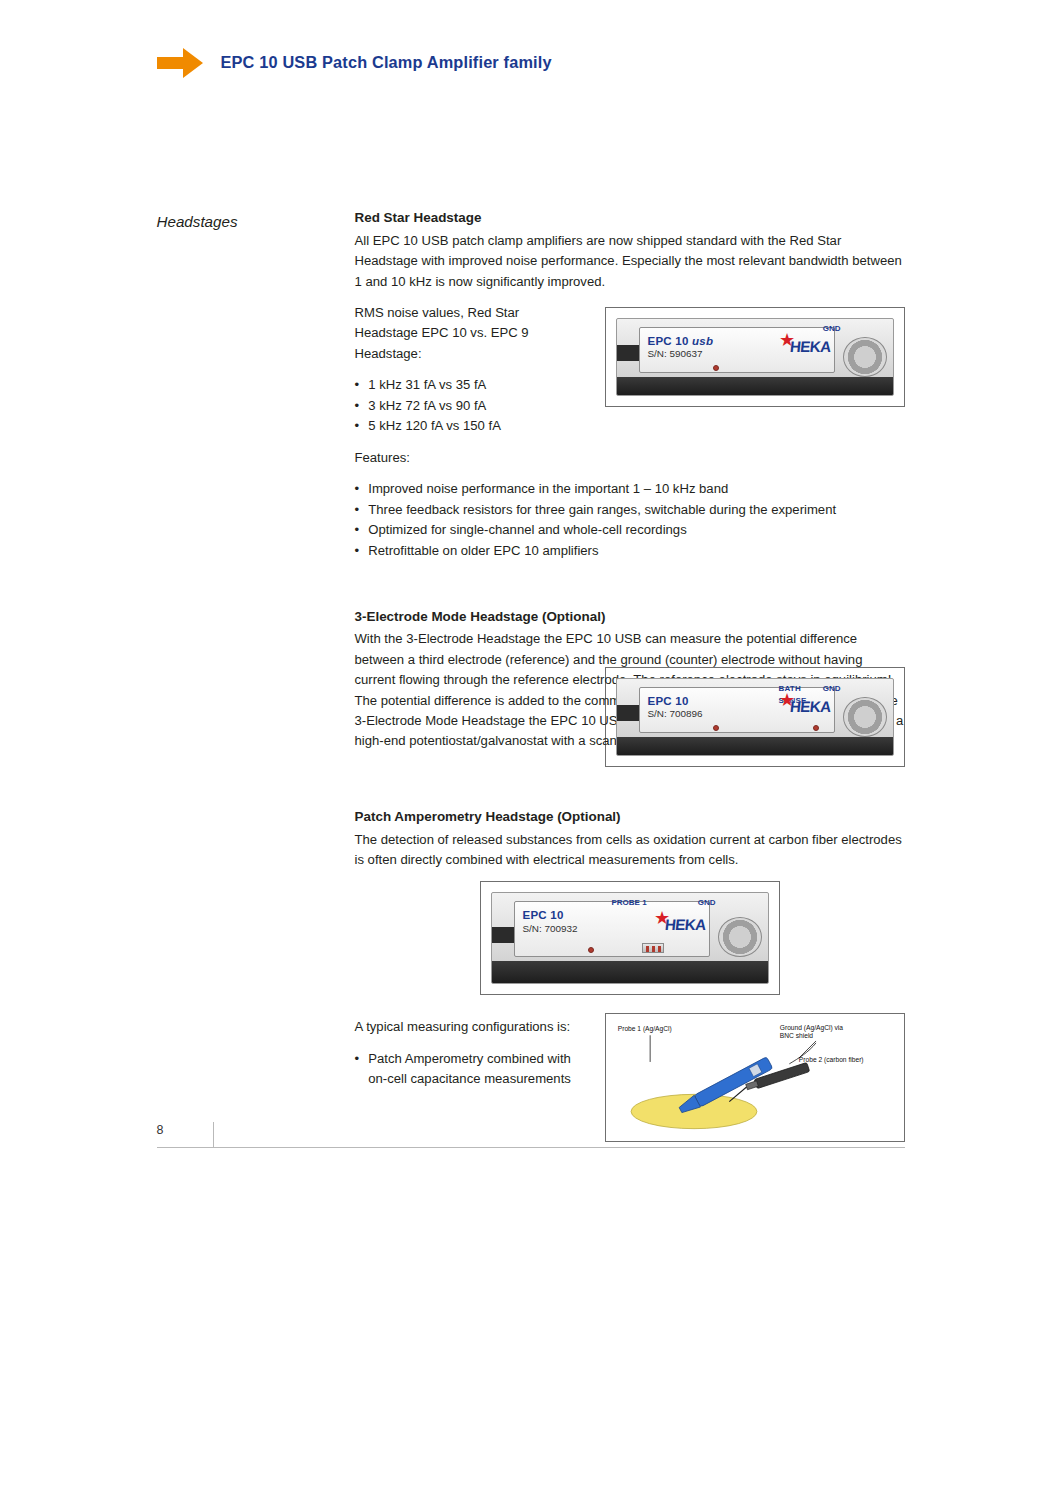EPC 10 USB Patch Clamp Amplifier family
Headstages
Red Star Headstage
All EPC 10 USB patch clamp amplifiers are now shipped standard with the Red Star Headstage with improved noise performance. Especially the most relevant bandwidth between 1 and 10 kHz is now significantly improved.
EPC 10 usb
S/N: 590637
GND
★
HEKA
RMS noise values, Red Star Headstage EPC 10 vs. EPC 9 Headstage:
1 kHz 31 fA vs 35 fA
3 kHz 72 fA vs 90 fA
5 kHz 120 fA vs 150 fA
Features:
Improved noise performance in the important 1 – 10 kHz band
Three feedback resistors for three gain ranges, switchable during the experiment
Optimized for single-channel and whole-cell recordings
Retrofittable on older EPC 10 amplifiers
3-Electrode Mode Headstage (Optional)
With the 3-Electrode Headstage the EPC 10 USB can measure the potential difference between a third electrode (reference) and the ground (counter) electrode without having current flowing through the reference electrode. The reference electrode stays in equilibrium! The potential difference is added to the command potential for the working electrode. With the 3-Electrode Mode Headstage the EPC 10 USB patch clamp amplifier has the performance of a high-end potentiostat/galvanostat with a scan range of ± 2 V.
EPC 10
S/N: 700896
BATH
SENSE
GND
★
HEKA
Patch Amperometry Headstage (Optional)
The detection of released substances from cells as oxidation current at carbon fiber electrodes is often directly combined with electrical measurements from cells.
EPC 10
S/N: 700932
PROBE 1
GND
★
HEKA
A typical measuring configurations is:
Patch Amperometry combined with on-cell capacitance measurements
Probe 1 (Ag/AgCl) Ground (Ag/AgCl) via BNC shield Probe 2 (carbon fiber)
8